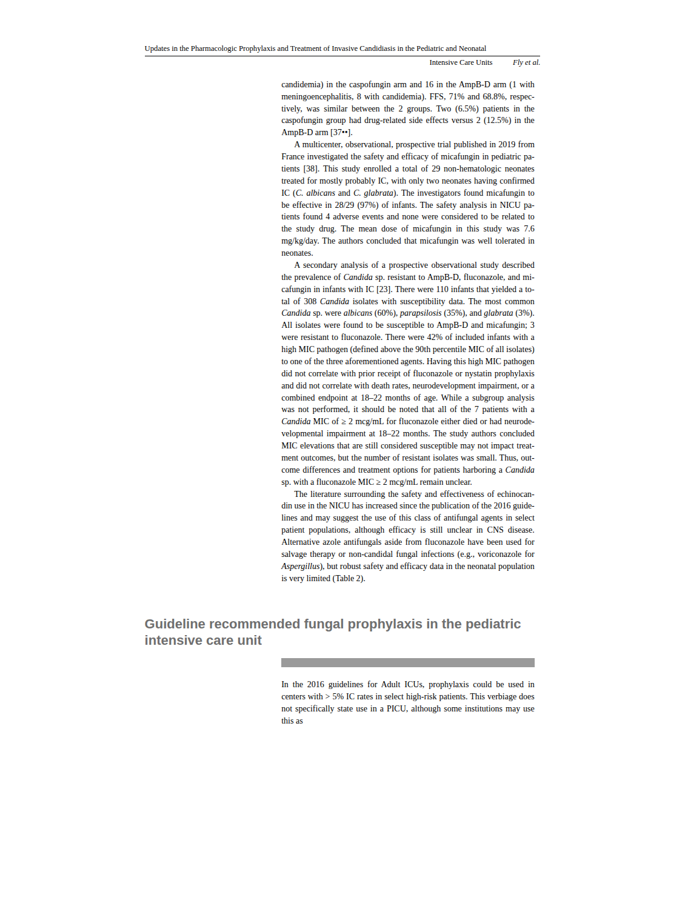Updates in the Pharmacologic Prophylaxis and Treatment of Invasive Candidiasis in the Pediatric and Neonatal Intensive Care Units Fly et al.
candidemia) in the caspofungin arm and 16 in the AmpB-D arm (1 with meningoencephalitis, 8 with candidemia). FFS, 71% and 68.8%, respectively, was similar between the 2 groups. Two (6.5%) patients in the caspofungin group had drug-related side effects versus 2 (12.5%) in the AmpB-D arm [37••].
A multicenter, observational, prospective trial published in 2019 from France investigated the safety and efficacy of micafungin in pediatric patients [38]. This study enrolled a total of 29 non-hematologic neonates treated for mostly probably IC, with only two neonates having confirmed IC (C. albicans and C. glabrata). The investigators found micafungin to be effective in 28/29 (97%) of infants. The safety analysis in NICU patients found 4 adverse events and none were considered to be related to the study drug. The mean dose of micafungin in this study was 7.6 mg/kg/day. The authors concluded that micafungin was well tolerated in neonates.
A secondary analysis of a prospective observational study described the prevalence of Candida sp. resistant to AmpB-D, fluconazole, and micafungin in infants with IC [23]. There were 110 infants that yielded a total of 308 Candida isolates with susceptibility data. The most common Candida sp. were albicans (60%), parapsilosis (35%), and glabrata (3%). All isolates were found to be susceptible to AmpB-D and micafungin; 3 were resistant to fluconazole. There were 42% of included infants with a high MIC pathogen (defined above the 90th percentile MIC of all isolates) to one of the three aforementioned agents. Having this high MIC pathogen did not correlate with prior receipt of fluconazole or nystatin prophylaxis and did not correlate with death rates, neurodevelopment impairment, or a combined endpoint at 18–22 months of age. While a subgroup analysis was not performed, it should be noted that all of the 7 patients with a Candida MIC of ≥ 2 mcg/mL for fluconazole either died or had neurodevelopmental impairment at 18–22 months. The study authors concluded MIC elevations that are still considered susceptible may not impact treatment outcomes, but the number of resistant isolates was small. Thus, outcome differences and treatment options for patients harboring a Candida sp. with a fluconazole MIC ≥ 2 mcg/mL remain unclear.
The literature surrounding the safety and effectiveness of echinocandin use in the NICU has increased since the publication of the 2016 guidelines and may suggest the use of this class of antifungal agents in select patient populations, although efficacy is still unclear in CNS disease. Alternative azole antifungals aside from fluconazole have been used for salvage therapy or non-candidal fungal infections (e.g., voriconazole for Aspergillus), but robust safety and efficacy data in the neonatal population is very limited (Table 2).
Guideline recommended fungal prophylaxis in the pediatric intensive care unit
In the 2016 guidelines for Adult ICUs, prophylaxis could be used in centers with > 5% IC rates in select high-risk patients. This verbiage does not specifically state use in a PICU, although some institutions may use this as